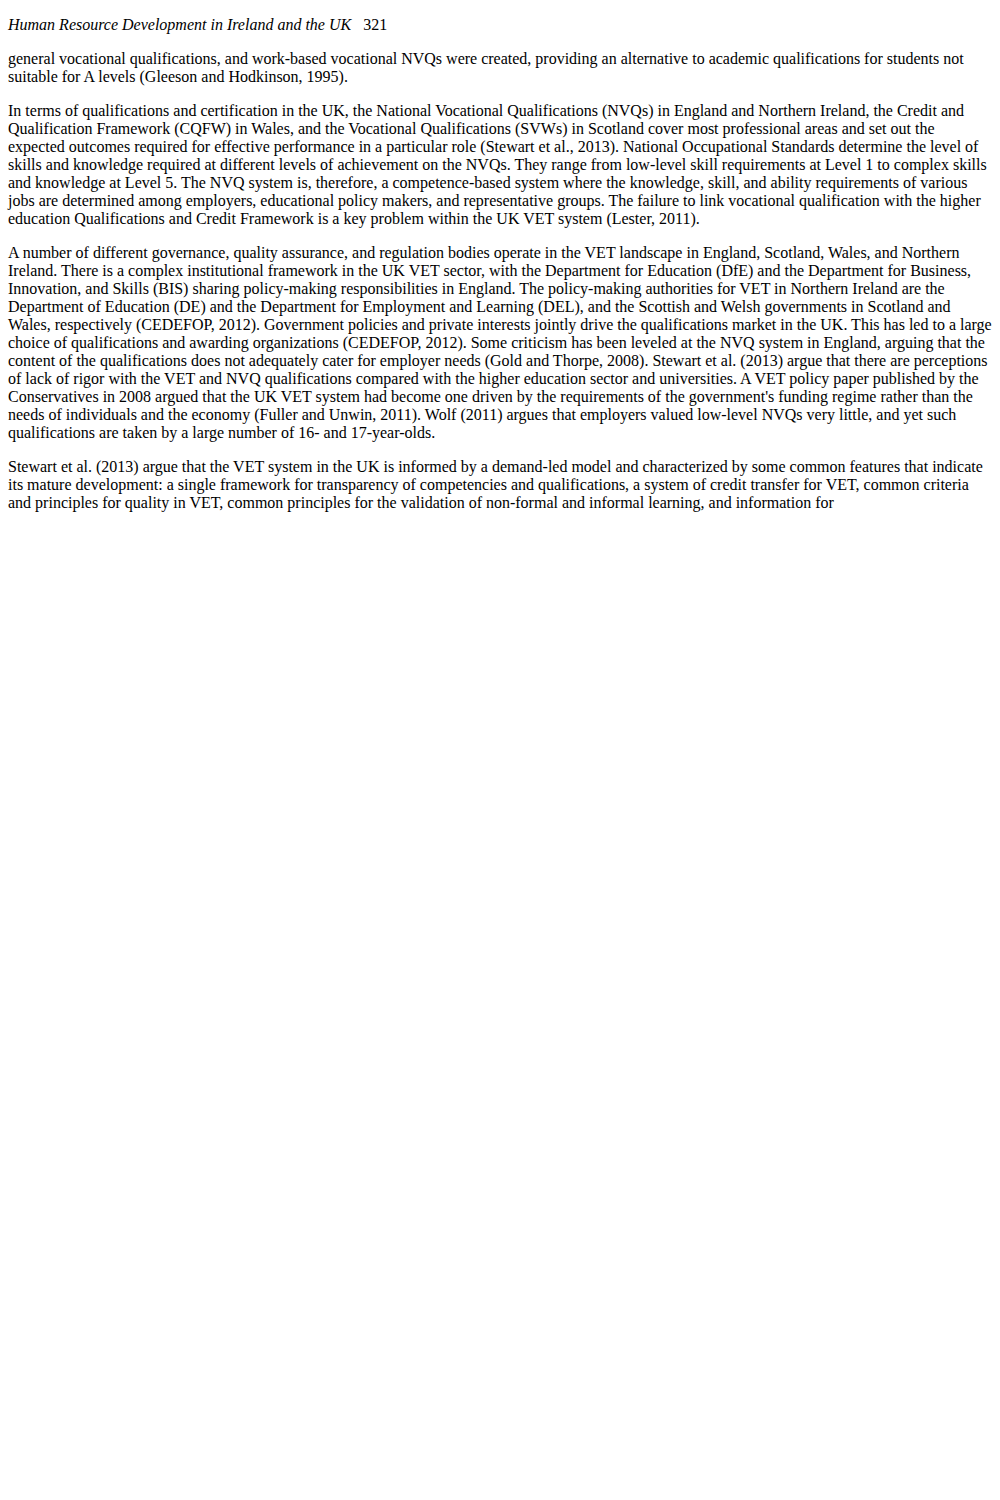Human Resource Development in Ireland and the UK 321
general vocational qualifications, and work-based vocational NVQs were created, providing an alternative to academic qualifications for students not suitable for A levels (Gleeson and Hodkinson, 1995).
In terms of qualifications and certification in the UK, the National Vocational Qualifications (NVQs) in England and Northern Ireland, the Credit and Qualification Framework (CQFW) in Wales, and the Vocational Qualifications (SVWs) in Scotland cover most professional areas and set out the expected outcomes required for effective performance in a particular role (Stewart et al., 2013). National Occupational Standards determine the level of skills and knowledge required at different levels of achievement on the NVQs. They range from low-level skill requirements at Level 1 to complex skills and knowledge at Level 5. The NVQ system is, therefore, a competence-based system where the knowledge, skill, and ability requirements of various jobs are determined among employers, educational policy makers, and representative groups. The failure to link vocational qualification with the higher education Qualifications and Credit Framework is a key problem within the UK VET system (Lester, 2011).
A number of different governance, quality assurance, and regulation bodies operate in the VET landscape in England, Scotland, Wales, and Northern Ireland. There is a complex institutional framework in the UK VET sector, with the Department for Education (DfE) and the Department for Business, Innovation, and Skills (BIS) sharing policy-making responsibilities in England. The policy-making authorities for VET in Northern Ireland are the Department of Education (DE) and the Department for Employment and Learning (DEL), and the Scottish and Welsh governments in Scotland and Wales, respectively (CEDEFOP, 2012). Government policies and private interests jointly drive the qualifications market in the UK. This has led to a large choice of qualifications and awarding organizations (CEDEFOP, 2012). Some criticism has been leveled at the NVQ system in England, arguing that the content of the qualifications does not adequately cater for employer needs (Gold and Thorpe, 2008). Stewart et al. (2013) argue that there are perceptions of lack of rigor with the VET and NVQ qualifications compared with the higher education sector and universities. A VET policy paper published by the Conservatives in 2008 argued that the UK VET system had become one driven by the requirements of the government's funding regime rather than the needs of individuals and the economy (Fuller and Unwin, 2011). Wolf (2011) argues that employers valued low-level NVQs very little, and yet such qualifications are taken by a large number of 16- and 17-year-olds.
Stewart et al. (2013) argue that the VET system in the UK is informed by a demand-led model and characterized by some common features that indicate its mature development: a single framework for transparency of competencies and qualifications, a system of credit transfer for VET, common criteria and principles for quality in VET, common principles for the validation of non-formal and informal learning, and information for